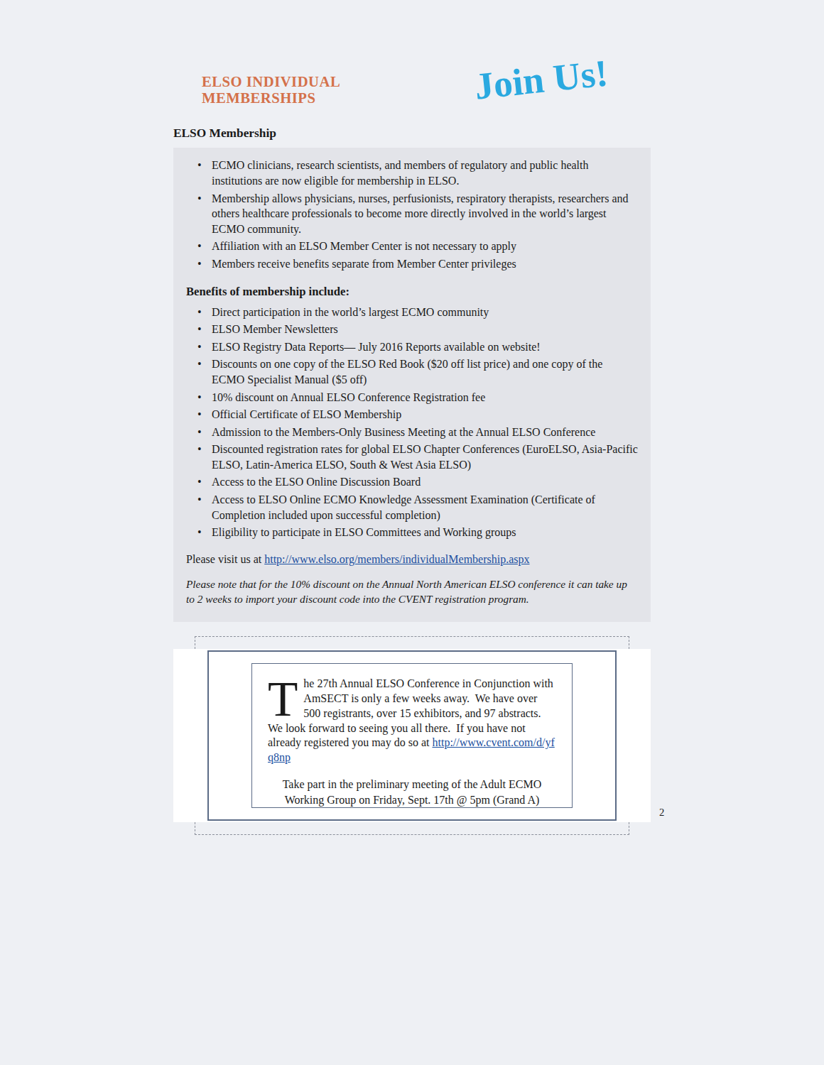ELSO INDIVIDUAL MEMBERSHIPS
Join Us!
ELSO Membership
ECMO clinicians, research scientists, and members of regulatory and public health institutions are now eligible for membership in ELSO.
Membership allows physicians, nurses, perfusionists, respiratory therapists, researchers and others healthcare professionals to become more directly involved in the world’s largest ECMO community.
Affiliation with an ELSO Member Center is not necessary to apply
Members receive benefits separate from Member Center privileges
Benefits of membership include:
Direct participation in the world’s largest ECMO community
ELSO Member Newsletters
ELSO Registry Data Reports— July 2016 Reports available on website!
Discounts on one copy of the ELSO Red Book ($20 off list price) and one copy of the ECMO Specialist Manual ($5 off)
10% discount on Annual ELSO Conference Registration fee
Official Certificate of ELSO Membership
Admission to the Members-Only Business Meeting at the Annual ELSO Conference
Discounted registration rates for global ELSO Chapter Conferences (EuroELSO, Asia-Pacific ELSO, Latin-America ELSO, South & West Asia ELSO)
Access to the ELSO Online Discussion Board
Access to ELSO Online ECMO Knowledge Assessment Examination (Certificate of Completion included upon successful completion)
Eligibility to participate in ELSO Committees and Working groups
Please visit us at http://www.elso.org/members/individualMembership.aspx
Please note that for the 10% discount on the Annual North American ELSO conference it can take up to 2 weeks to import your discount code into the CVENT registration program.
The 27th Annual ELSO Conference in Conjunction with AmSECT is only a few weeks away. We have over 500 registrants, over 15 exhibitors, and 97 abstracts. We look forward to seeing you all there. If you have not already registered you may do so at http://www.cvent.com/d/yfq8np
Take part in the preliminary meeting of the Adult ECMO Working Group on Friday, Sept. 17th @ 5pm (Grand A)
2